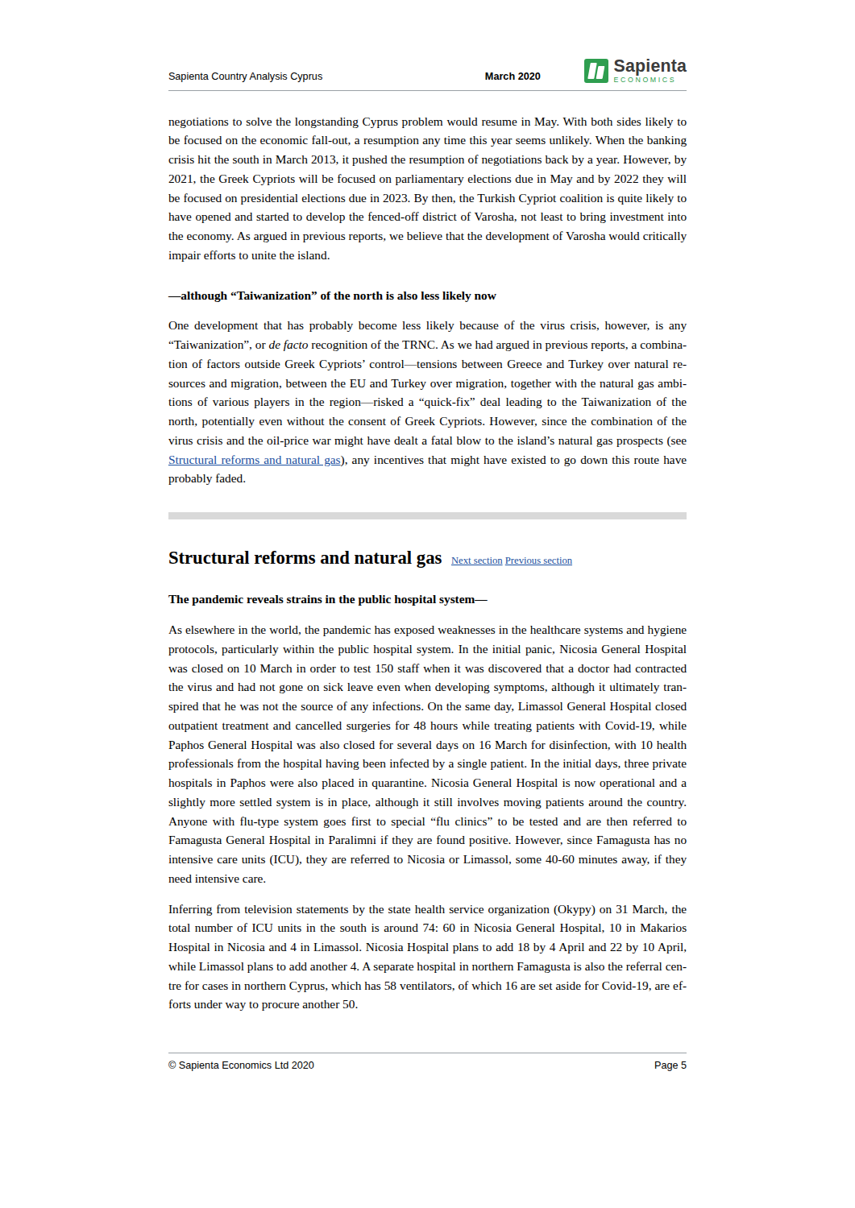Sapienta Country Analysis Cyprus March 2020
Sapienta
ECONOMICS
negotiations to solve the longstanding Cyprus problem would resume in May. With both sides likely to be focused on the economic fall-out, a resumption any time this year seems unlikely. When the banking crisis hit the south in March 2013, it pushed the resumption of negotiations back by a year. However, by 2021, the Greek Cypriots will be focused on parliamentary elections due in May and by 2022 they will be focused on presidential elections due in 2023. By then, the Turkish Cypriot coalition is quite likely to have opened and started to develop the fenced-off district of Varosha, not least to bring investment into the economy. As argued in previous reports, we believe that the development of Varosha would critically impair efforts to unite the island.
—although “Taiwanization” of the north is also less likely now
One development that has probably become less likely because of the virus crisis, however, is any “Taiwanization”, or de facto recognition of the TRNC. As we had argued in previous reports, a combination of factors outside Greek Cypriots’ control—tensions between Greece and Turkey over natural resources and migration, between the EU and Turkey over migration, together with the natural gas ambitions of various players in the region—risked a “quick-fix” deal leading to the Taiwanization of the north, potentially even without the consent of Greek Cypriots. However, since the combination of the virus crisis and the oil-price war might have dealt a fatal blow to the island’s natural gas prospects (see Structural reforms and natural gas), any incentives that might have existed to go down this route have probably faded.
Structural reforms and natural gas Next section Previous section
The pandemic reveals strains in the public hospital system—
As elsewhere in the world, the pandemic has exposed weaknesses in the healthcare systems and hygiene protocols, particularly within the public hospital system. In the initial panic, Nicosia General Hospital was closed on 10 March in order to test 150 staff when it was discovered that a doctor had contracted the virus and had not gone on sick leave even when developing symptoms, although it ultimately transpired that he was not the source of any infections. On the same day, Limassol General Hospital closed outpatient treatment and cancelled surgeries for 48 hours while treating patients with Covid-19, while Paphos General Hospital was also closed for several days on 16 March for disinfection, with 10 health professionals from the hospital having been infected by a single patient. In the initial days, three private hospitals in Paphos were also placed in quarantine. Nicosia General Hospital is now operational and a slightly more settled system is in place, although it still involves moving patients around the country. Anyone with flu-type system goes first to special “flu clinics” to be tested and are then referred to Famagusta General Hospital in Paralimni if they are found positive. However, since Famagusta has no intensive care units (ICU), they are referred to Nicosia or Limassol, some 40-60 minutes away, if they need intensive care.
Inferring from television statements by the state health service organization (Okypy) on 31 March, the total number of ICU units in the south is around 74: 60 in Nicosia General Hospital, 10 in Makarios Hospital in Nicosia and 4 in Limassol. Nicosia Hospital plans to add 18 by 4 April and 22 by 10 April, while Limassol plans to add another 4. A separate hospital in northern Famagusta is also the referral centre for cases in northern Cyprus, which has 58 ventilators, of which 16 are set aside for Covid-19, are efforts under way to procure another 50.
© Sapienta Economics Ltd 2020 Page 5